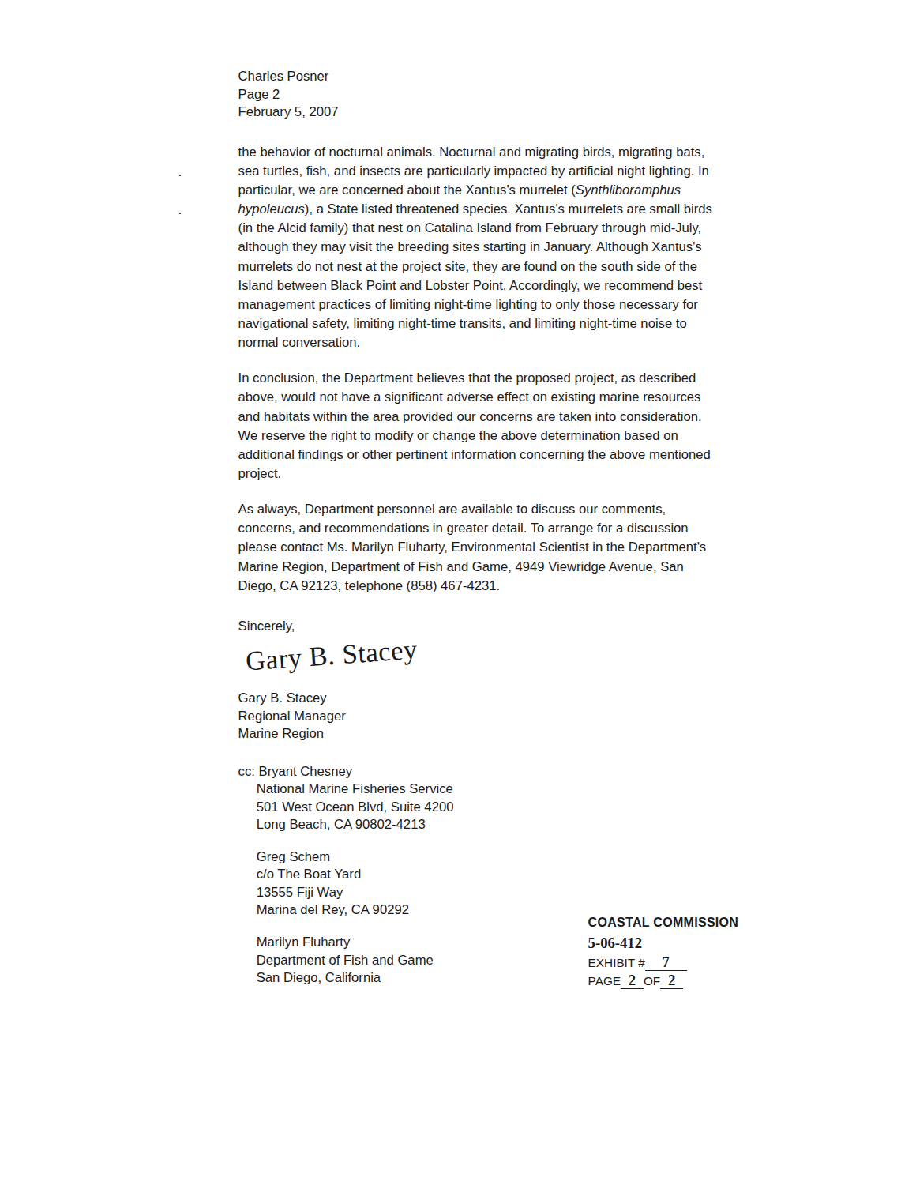·
·
Charles Posner
Page 2
February 5, 2007
the behavior of nocturnal animals. Nocturnal and migrating birds, migrating bats, sea turtles, fish, and insects are particularly impacted by artificial night lighting. In particular, we are concerned about the Xantus's murrelet (Synthliboramphus hypoleucus), a State listed threatened species. Xantus's murrelets are small birds (in the Alcid family) that nest on Catalina Island from February through mid-July, although they may visit the breeding sites starting in January. Although Xantus's murrelets do not nest at the project site, they are found on the south side of the Island between Black Point and Lobster Point. Accordingly, we recommend best management practices of limiting night-time lighting to only those necessary for navigational safety, limiting night-time transits, and limiting night-time noise to normal conversation.
In conclusion, the Department believes that the proposed project, as described above, would not have a significant adverse effect on existing marine resources and habitats within the area provided our concerns are taken into consideration. We reserve the right to modify or change the above determination based on additional findings or other pertinent information concerning the above mentioned project.
As always, Department personnel are available to discuss our comments, concerns, and recommendations in greater detail. To arrange for a discussion please contact Ms. Marilyn Fluharty, Environmental Scientist in the Department's Marine Region, Department of Fish and Game, 4949 Viewridge Avenue, San Diego, CA 92123, telephone (858) 467-4231.
Sincerely,
Gary B. Stacey
Gary B. Stacey
Regional Manager
Marine Region
cc: Bryant Chesney
National Marine Fisheries Service
501 West Ocean Blvd, Suite 4200
Long Beach, CA 90802-4213
Greg Schem
c/o The Boat Yard
13555 Fiji Way
Marina del Rey, CA 90292
Marilyn Fluharty
Department of Fish and Game
San Diego, California
COASTAL COMMISSION
5-06-412
EXHIBIT #7
PAGE2 OF2